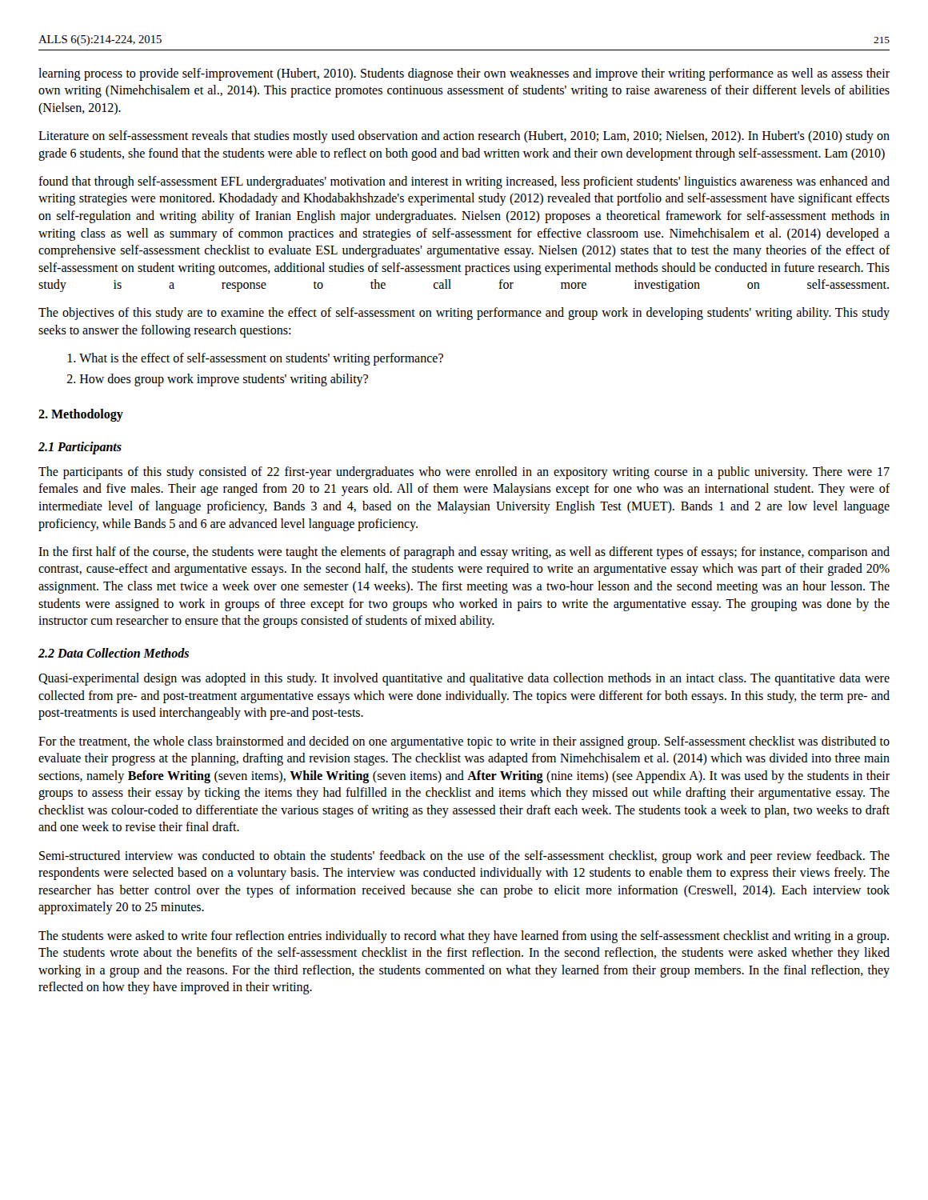ALLS 6(5):214-224, 2015 215
learning process to provide self-improvement (Hubert, 2010). Students diagnose their own weaknesses and improve their writing performance as well as assess their own writing (Nimehchisalem et al., 2014). This practice promotes continuous assessment of students' writing to raise awareness of their different levels of abilities (Nielsen, 2012).
Literature on self-assessment reveals that studies mostly used observation and action research (Hubert, 2010; Lam, 2010; Nielsen, 2012). In Hubert's (2010) study on grade 6 students, she found that the students were able to reflect on both good and bad written work and their own development through self-assessment. Lam (2010)
found that through self-assessment EFL undergraduates' motivation and interest in writing increased, less proficient students' linguistics awareness was enhanced and writing strategies were monitored. Khodadady and Khodabakhshzade's experimental study (2012) revealed that portfolio and self-assessment have significant effects on self-regulation and writing ability of Iranian English major undergraduates. Nielsen (2012) proposes a theoretical framework for self-assessment methods in writing class as well as summary of common practices and strategies of self-assessment for effective classroom use. Nimehchisalem et al. (2014) developed a comprehensive self-assessment checklist to evaluate ESL undergraduates' argumentative essay. Nielsen (2012) states that to test the many theories of the effect of self-assessment on student writing outcomes, additional studies of self-assessment practices using experimental methods should be conducted in future research. This study is a response to the call for more investigation on self-assessment.
The objectives of this study are to examine the effect of self-assessment on writing performance and group work in developing students' writing ability. This study seeks to answer the following research questions:
What is the effect of self-assessment on students' writing performance?
How does group work improve students' writing ability?
2. Methodology
2.1 Participants
The participants of this study consisted of 22 first-year undergraduates who were enrolled in an expository writing course in a public university. There were 17 females and five males. Their age ranged from 20 to 21 years old. All of them were Malaysians except for one who was an international student. They were of intermediate level of language proficiency, Bands 3 and 4, based on the Malaysian University English Test (MUET). Bands 1 and 2 are low level language proficiency, while Bands 5 and 6 are advanced level language proficiency.
In the first half of the course, the students were taught the elements of paragraph and essay writing, as well as different types of essays; for instance, comparison and contrast, cause-effect and argumentative essays. In the second half, the students were required to write an argumentative essay which was part of their graded 20% assignment. The class met twice a week over one semester (14 weeks). The first meeting was a two-hour lesson and the second meeting was an hour lesson. The students were assigned to work in groups of three except for two groups who worked in pairs to write the argumentative essay. The grouping was done by the instructor cum researcher to ensure that the groups consisted of students of mixed ability.
2.2 Data Collection Methods
Quasi-experimental design was adopted in this study. It involved quantitative and qualitative data collection methods in an intact class. The quantitative data were collected from pre- and post-treatment argumentative essays which were done individually. The topics were different for both essays. In this study, the term pre- and post-treatments is used interchangeably with pre-and post-tests.
For the treatment, the whole class brainstormed and decided on one argumentative topic to write in their assigned group. Self-assessment checklist was distributed to evaluate their progress at the planning, drafting and revision stages. The checklist was adapted from Nimehchisalem et al. (2014) which was divided into three main sections, namely Before Writing (seven items), While Writing (seven items) and After Writing (nine items) (see Appendix A). It was used by the students in their groups to assess their essay by ticking the items they had fulfilled in the checklist and items which they missed out while drafting their argumentative essay. The checklist was colour-coded to differentiate the various stages of writing as they assessed their draft each week. The students took a week to plan, two weeks to draft and one week to revise their final draft.
Semi-structured interview was conducted to obtain the students' feedback on the use of the self-assessment checklist, group work and peer review feedback. The respondents were selected based on a voluntary basis. The interview was conducted individually with 12 students to enable them to express their views freely. The researcher has better control over the types of information received because she can probe to elicit more information (Creswell, 2014). Each interview took approximately 20 to 25 minutes.
The students were asked to write four reflection entries individually to record what they have learned from using the self-assessment checklist and writing in a group. The students wrote about the benefits of the self-assessment checklist in the first reflection. In the second reflection, the students were asked whether they liked working in a group and the reasons. For the third reflection, the students commented on what they learned from their group members. In the final reflection, they reflected on how they have improved in their writing.